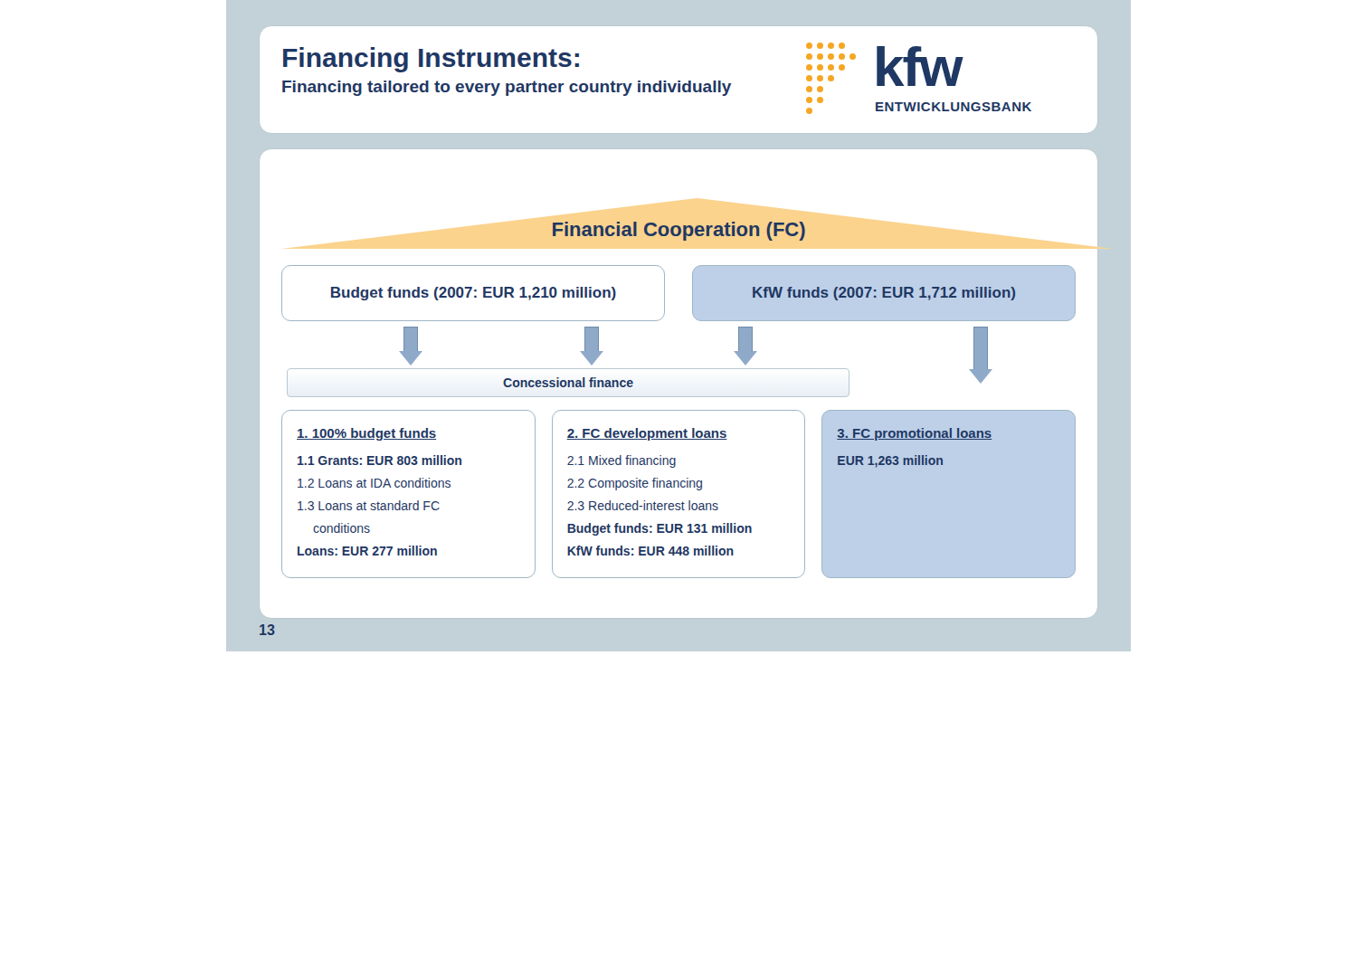Financing Instruments:
Financing tailored to every partner country individually
kfw
ENTWICKLUNGSBANK
Financial Cooperation (FC)
Budget funds (2007: EUR 1,210 million)
KfW funds (2007: EUR 1,712 million)
Concessional finance
1. 100% budget funds
1.1 Grants: EUR 803 million
1.2 Loans at IDA conditions
1.3 Loans at standard FC
conditions
Loans: EUR 277 million
2. FC development loans
2.1 Mixed financing
2.2 Composite financing
2.3 Reduced-interest loans
Budget funds: EUR 131 million
KfW funds: EUR 448 million
3. FC promotional loans
EUR 1,263 million
13